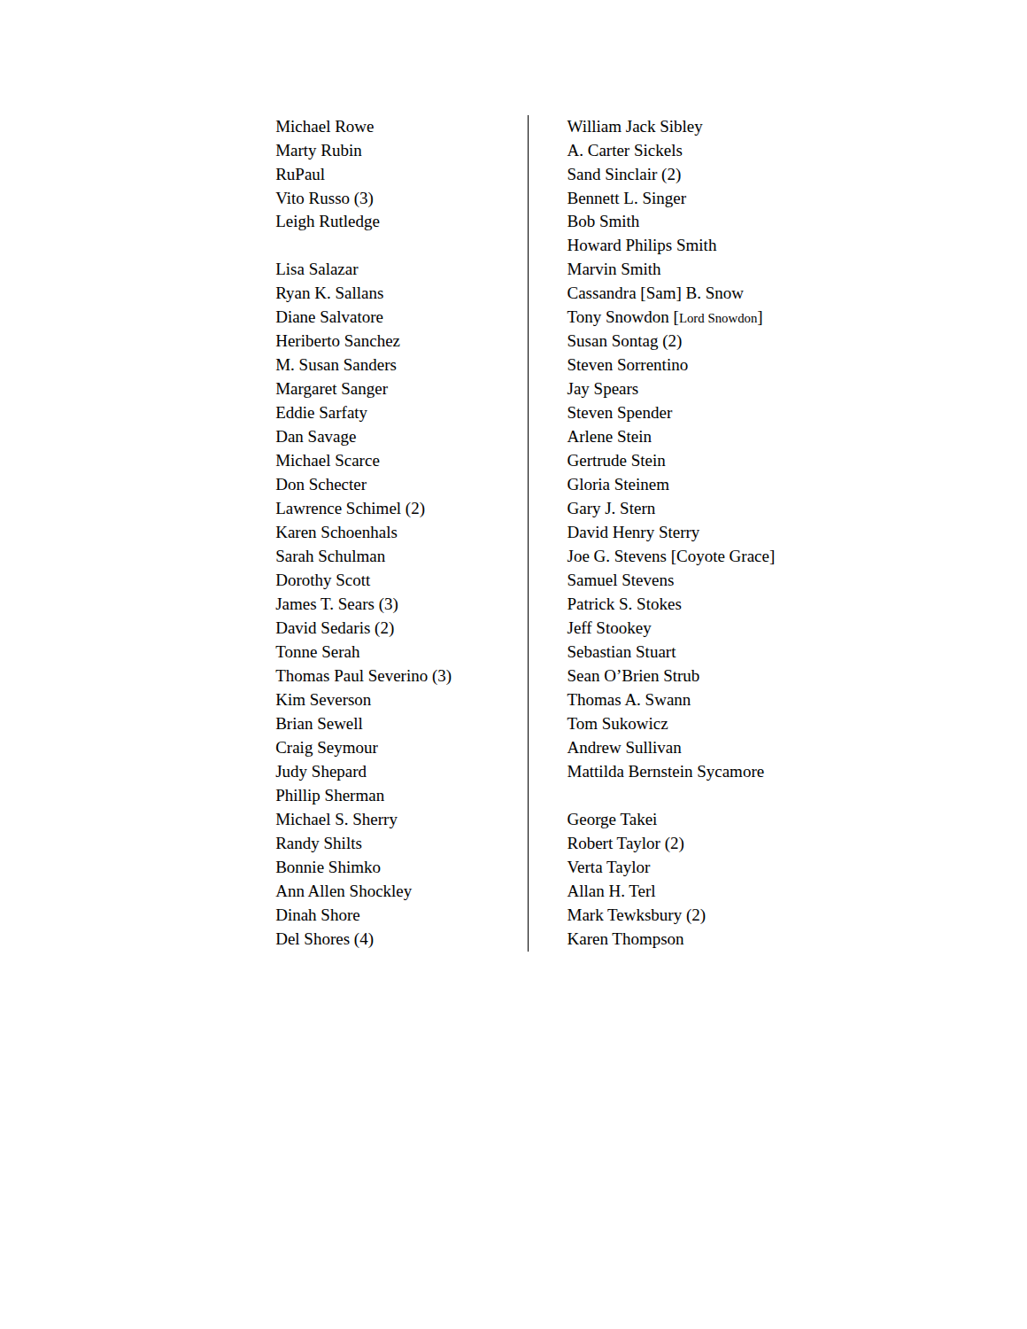Michael Rowe
Marty Rubin
RuPaul
Vito Russo (3)
Leigh Rutledge
Lisa Salazar
Ryan K. Sallans
Diane Salvatore
Heriberto Sanchez
M. Susan Sanders
Margaret Sanger
Eddie Sarfaty
Dan Savage
Michael Scarce
Don Schecter
Lawrence Schimel (2)
Karen Schoenhals
Sarah Schulman
Dorothy Scott
James T. Sears (3)
David Sedaris (2)
Tonne Serah
Thomas Paul Severino (3)
Kim Severson
Brian Sewell
Craig Seymour
Judy Shepard
Phillip Sherman
Michael S. Sherry
Randy Shilts
Bonnie Shimko
Ann Allen Shockley
Dinah Shore
Del Shores (4)
William Jack Sibley
A. Carter Sickels
Sand Sinclair (2)
Bennett L. Singer
Bob Smith
Howard Philips Smith
Marvin Smith
Cassandra [Sam] B. Snow
Tony Snowdon [Lord Snowdon]
Susan Sontag (2)
Steven Sorrentino
Jay Spears
Steven Spender
Arlene Stein
Gertrude Stein
Gloria Steinem
Gary J. Stern
David Henry Sterry
Joe G. Stevens [Coyote Grace]
Samuel Stevens
Patrick S. Stokes
Jeff Stookey
Sebastian Stuart
Sean O’Brien Strub
Thomas A. Swann
Tom Sukowicz
Andrew Sullivan
Mattilda Bernstein Sycamore
George Takei
Robert Taylor (2)
Verta Taylor
Allan H. Terl
Mark Tewksbury (2)
Karen Thompson